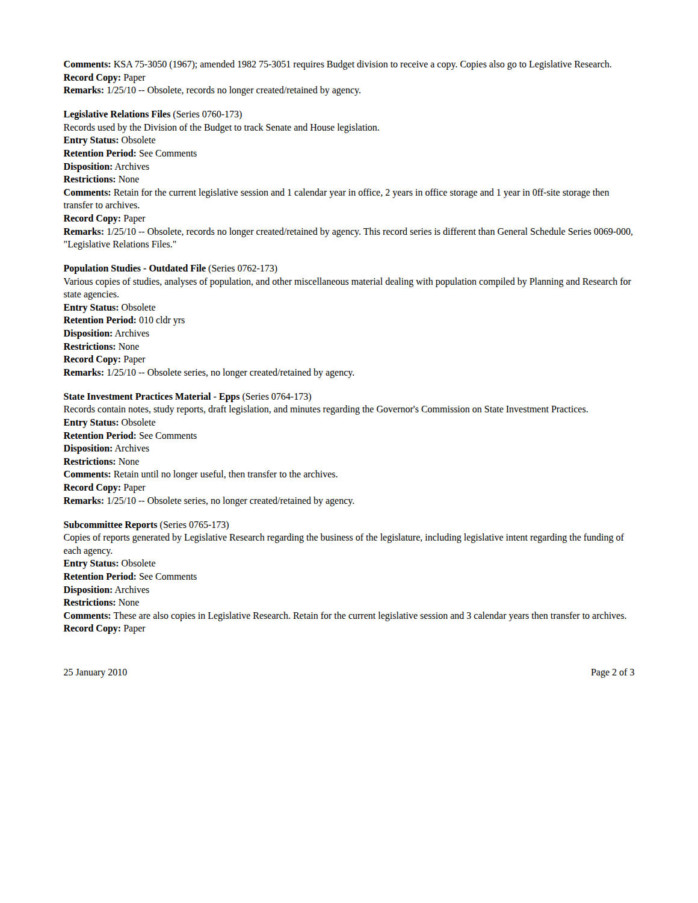Comments: KSA 75-3050 (1967); amended 1982 75-3051 requires Budget division to receive a copy. Copies also go to Legislative Research.
Record Copy: Paper
Remarks: 1/25/10 -- Obsolete, records no longer created/retained by agency.
Legislative Relations Files (Series 0760-173)
Records used by the Division of the Budget to track Senate and House legislation.
Entry Status: Obsolete
Retention Period: See Comments
Disposition: Archives
Restrictions: None
Comments: Retain for the current legislative session and 1 calendar year in office, 2 years in office storage and 1 year in 0ff-site storage then transfer to archives.
Record Copy: Paper
Remarks: 1/25/10 -- Obsolete, records no longer created/retained by agency. This record series is different than General Schedule Series 0069-000, "Legislative Relations Files."
Population Studies - Outdated File (Series 0762-173)
Various copies of studies, analyses of population, and other miscellaneous material dealing with population compiled by Planning and Research for state agencies.
Entry Status: Obsolete
Retention Period: 010 cldr yrs
Disposition: Archives
Restrictions: None
Record Copy: Paper
Remarks: 1/25/10 -- Obsolete series, no longer created/retained by agency.
State Investment Practices Material - Epps (Series 0764-173)
Records contain notes, study reports, draft legislation, and minutes regarding the Governor's Commission on State Investment Practices.
Entry Status: Obsolete
Retention Period: See Comments
Disposition: Archives
Restrictions: None
Comments: Retain until no longer useful, then transfer to the archives.
Record Copy: Paper
Remarks: 1/25/10 -- Obsolete series, no longer created/retained by agency.
Subcommittee Reports (Series 0765-173)
Copies of reports generated by Legislative Research regarding the business of the legislature, including legislative intent regarding the funding of each agency.
Entry Status: Obsolete
Retention Period: See Comments
Disposition: Archives
Restrictions: None
Comments: These are also copies in Legislative Research. Retain for the current legislative session and 3 calendar years then transfer to archives.
Record Copy: Paper
25 January 2010 Page 2 of 3